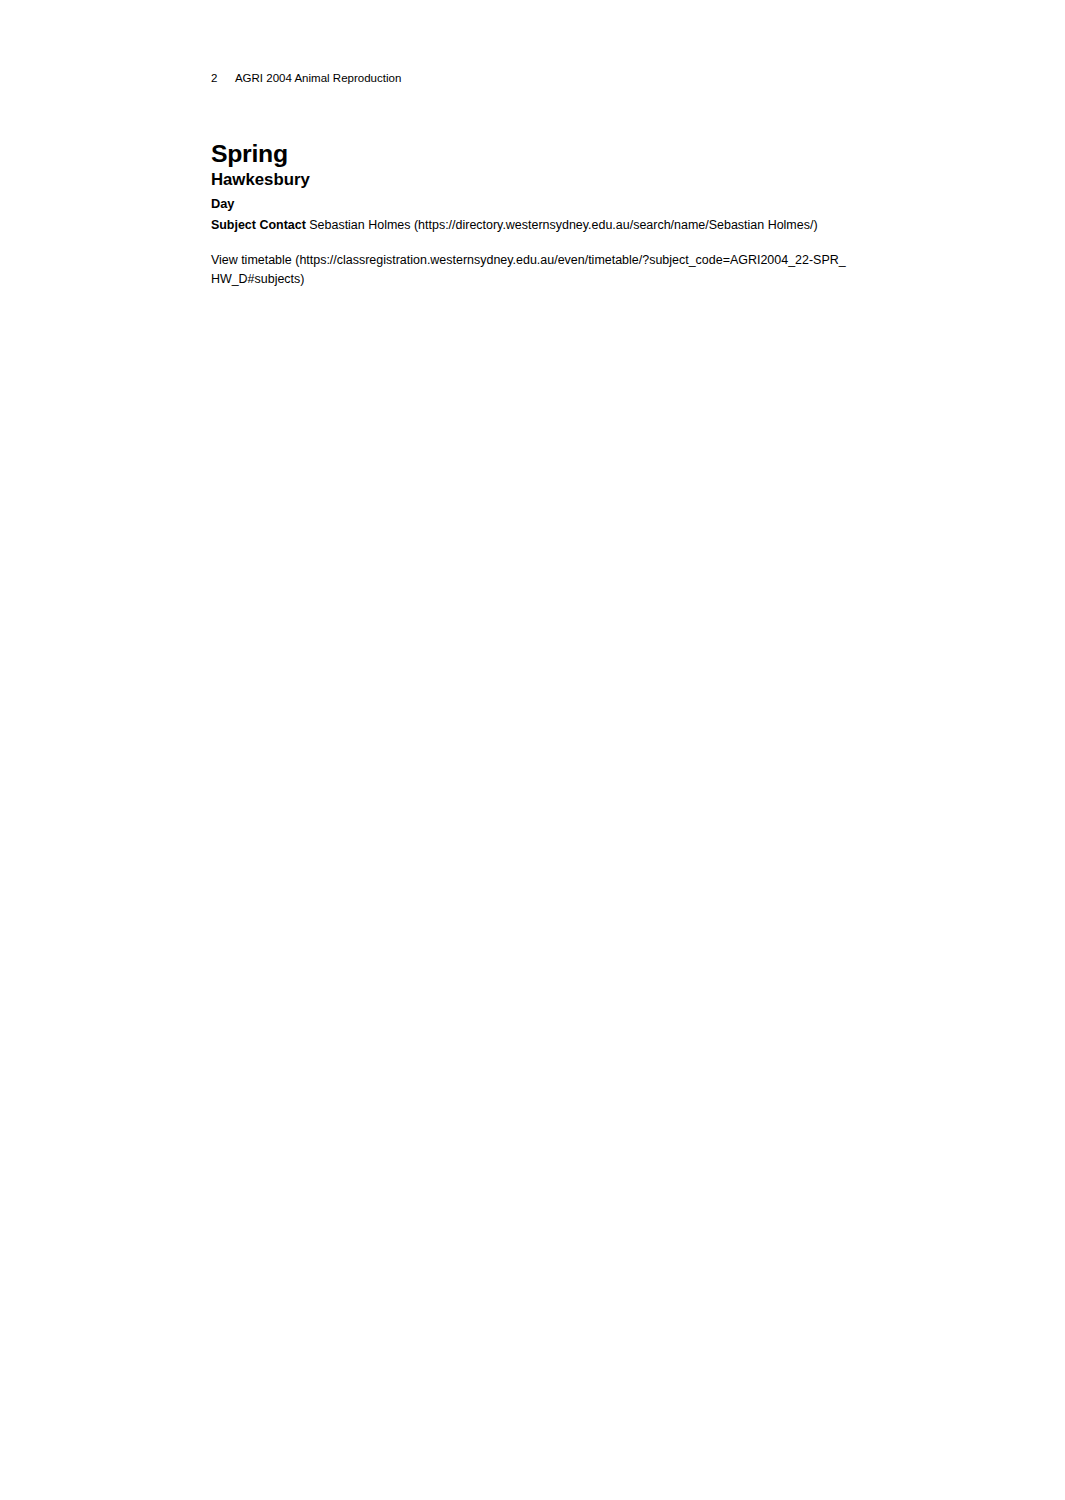2 AGRI 2004 Animal Reproduction
Spring
Hawkesbury
Day
Subject Contact Sebastian Holmes (https://directory.westernsydney.edu.au/search/name/Sebastian Holmes/)
View timetable (https://classregistration.westernsydney.edu.au/even/timetable/?subject_code=AGRI2004_22-SPR_HW_D#subjects)